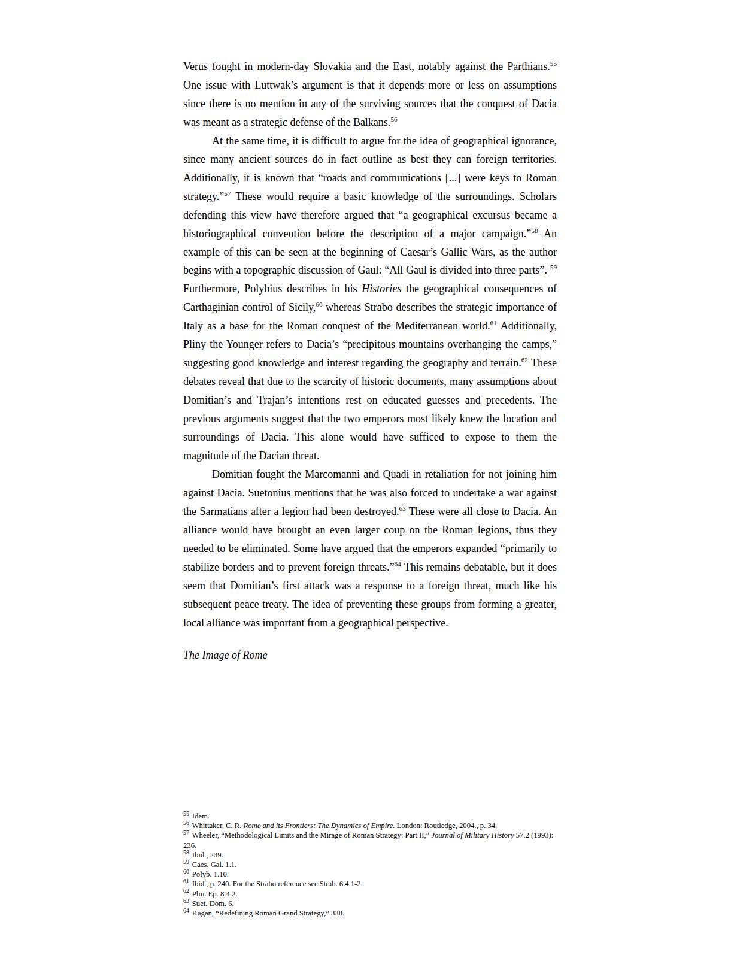Verus fought in modern-day Slovakia and the East, notably against the Parthians.55 One issue with Luttwak’s argument is that it depends more or less on assumptions since there is no mention in any of the surviving sources that the conquest of Dacia was meant as a strategic defense of the Balkans.56
At the same time, it is difficult to argue for the idea of geographical ignorance, since many ancient sources do in fact outline as best they can foreign territories. Additionally, it is known that “roads and communications [...] were keys to Roman strategy.”57 These would require a basic knowledge of the surroundings. Scholars defending this view have therefore argued that “a geographical excursus became a historiographical convention before the description of a major campaign.”58 An example of this can be seen at the beginning of Caesar’s Gallic Wars, as the author begins with a topographic discussion of Gaul: “All Gaul is divided into three parts”. 59 Furthermore, Polybius describes in his Histories the geographical consequences of Carthaginian control of Sicily,60 whereas Strabo describes the strategic importance of Italy as a base for the Roman conquest of the Mediterranean world.61 Additionally, Pliny the Younger refers to Dacia’s “precipitous mountains overhanging the camps,” suggesting good knowledge and interest regarding the geography and terrain.62 These debates reveal that due to the scarcity of historic documents, many assumptions about Domitian’s and Trajan’s intentions rest on educated guesses and precedents. The previous arguments suggest that the two emperors most likely knew the location and surroundings of Dacia. This alone would have sufficed to expose to them the magnitude of the Dacian threat.
Domitian fought the Marcomanni and Quadi in retaliation for not joining him against Dacia. Suetonius mentions that he was also forced to undertake a war against the Sarmatians after a legion had been destroyed.63 These were all close to Dacia. An alliance would have brought an even larger coup on the Roman legions, thus they needed to be eliminated. Some have argued that the emperors expanded “primarily to stabilize borders and to prevent foreign threats.”64 This remains debatable, but it does seem that Domitian’s first attack was a response to a foreign threat, much like his subsequent peace treaty. The idea of preventing these groups from forming a greater, local alliance was important from a geographical perspective.
The Image of Rome
55 Idem.
56 Whittaker, C. R. Rome and its Frontiers: The Dynamics of Empire. London: Routledge, 2004., p. 34.
57 Wheeler, “Methodological Limits and the Mirage of Roman Strategy: Part II,” Journal of Military History 57.2 (1993): 236.
58 Ibid., 239.
59 Caes. Gal. 1.1.
60 Polyb. 1.10.
61 Ibid., p. 240. For the Strabo reference see Strab. 6.4.1-2.
62 Plin. Ep. 8.4.2.
63 Suet. Dom. 6.
64 Kagan, “Redefining Roman Grand Strategy,” 338.